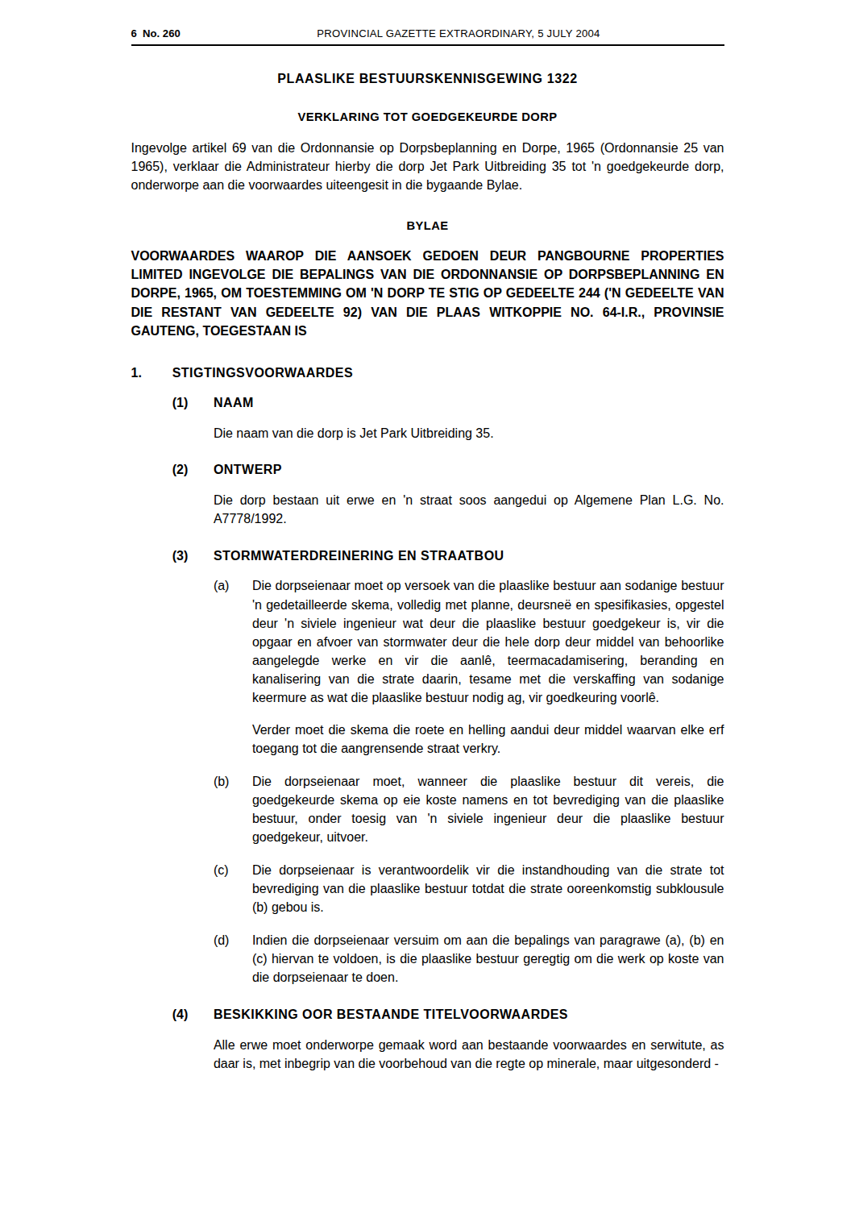6 No. 260 PROVINCIAL GAZETTE EXTRAORDINARY, 5 JULY 2004
PLAASLIKE BESTUURSKENNISGEWING 1322
VERKLARING TOT GOEDGEKEURDE DORP
Ingevolge artikel 69 van die Ordonnansie op Dorpsbeplanning en Dorpe, 1965 (Ordonnansie 25 van 1965), verklaar die Administrateur hierby die dorp Jet Park Uitbreiding 35 tot 'n goedgekeurde dorp, onderworpe aan die voorwaardes uiteengesit in die bygaande Bylae.
BYLAE
VOORWAARDES WAAROP DIE AANSOEK GEDOEN DEUR PANGBOURNE PROPERTIES LIMITED INGEVOLGE DIE BEPALINGS VAN DIE ORDONNANSIE OP DORPSBEPLANNING EN DORPE, 1965, OM TOESTEMMING OM 'N DORP TE STIG OP GEDEELTE 244 ('N GEDEELTE VAN DIE RESTANT VAN GEDEELTE 92) VAN DIE PLAAS WITKOPPIE NO. 64-I.R., PROVINSIE GAUTENG, TOEGESTAAN IS
STIGTINGSVOORWAARDES
NAAM
Die naam van die dorp is Jet Park Uitbreiding 35.
ONTWERP
Die dorp bestaan uit erwe en 'n straat soos aangedui op Algemene Plan L.G. No. A7778/1992.
STORMWATERDREINERING EN STRAATBOU
Die dorpseienaar moet op versoek van die plaaslike bestuur aan sodanige bestuur 'n gedetailleerde skema, volledig met planne, deursneë en spesifikasies, opgestel deur 'n siviele ingenieur wat deur die plaaslike bestuur goedgekeur is, vir die opgaar en afvoer van stormwater deur die hele dorp deur middel van behoorlike aangelegde werke en vir die aanlê, teermacadamisering, beranding en kanalisering van die strate daarin, tesame met die verskaffing van sodanige keermure as wat die plaaslike bestuur nodig ag, vir goedkeuring voorlê.
Verder moet die skema die roete en helling aandui deur middel waarvan elke erf toegang tot die aangrensende straat verkry.
Die dorpseienaar moet, wanneer die plaaslike bestuur dit vereis, die goedgekeurde skema op eie koste namens en tot bevrediging van die plaaslike bestuur, onder toesig van 'n siviele ingenieur deur die plaaslike bestuur goedgekeur, uitvoer.
Die dorpseienaar is verantwoordelik vir die instandhouding van die strate tot bevrediging van die plaaslike bestuur totdat die strate ooreenkomstig subklousule (b) gebou is.
Indien die dorpseienaar versuim om aan die bepalings van paragrawe (a), (b) en (c) hiervan te voldoen, is die plaaslike bestuur geregtig om die werk op koste van die dorpseienaar te doen.
BESKIKKING OOR BESTAANDE TITELVOORWAARDES
Alle erwe moet onderworpe gemaak word aan bestaande voorwaardes en serwitute, as daar is, met inbegrip van die voorbehoud van die regte op minerale, maar uitgesonderd -